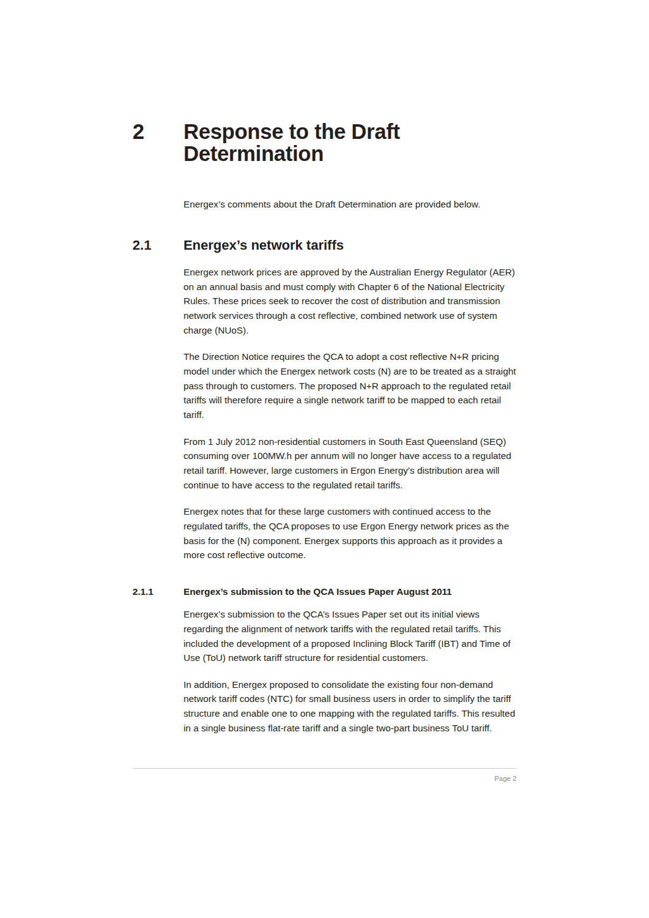2
Response to the Draft Determination
Energex’s comments about the Draft Determination are provided below.
2.1
Energex’s network tariffs
Energex network prices are approved by the Australian Energy Regulator (AER) on an annual basis and must comply with Chapter 6 of the National Electricity Rules. These prices seek to recover the cost of distribution and transmission network services through a cost reflective, combined network use of system charge (NUoS).
The Direction Notice requires the QCA to adopt a cost reflective N+R pricing model under which the Energex network costs (N) are to be treated as a straight pass through to customers. The proposed N+R approach to the regulated retail tariffs will therefore require a single network tariff to be mapped to each retail tariff.
From 1 July 2012 non-residential customers in South East Queensland (SEQ) consuming over 100MW.h per annum will no longer have access to a regulated retail tariff. However, large customers in Ergon Energy’s distribution area will continue to have access to the regulated retail tariffs.
Energex notes that for these large customers with continued access to the regulated tariffs, the QCA proposes to use Ergon Energy network prices as the basis for the (N) component. Energex supports this approach as it provides a more cost reflective outcome.
2.1.1
Energex’s submission to the QCA Issues Paper August 2011
Energex’s submission to the QCA’s Issues Paper set out its initial views regarding the alignment of network tariffs with the regulated retail tariffs. This included the development of a proposed Inclining Block Tariff (IBT) and Time of Use (ToU) network tariff structure for residential customers.
In addition, Energex proposed to consolidate the existing four non-demand network tariff codes (NTC) for small business users in order to simplify the tariff structure and enable one to one mapping with the regulated tariffs. This resulted in a single business flat-rate tariff and a single two-part business ToU tariff.
Page 2